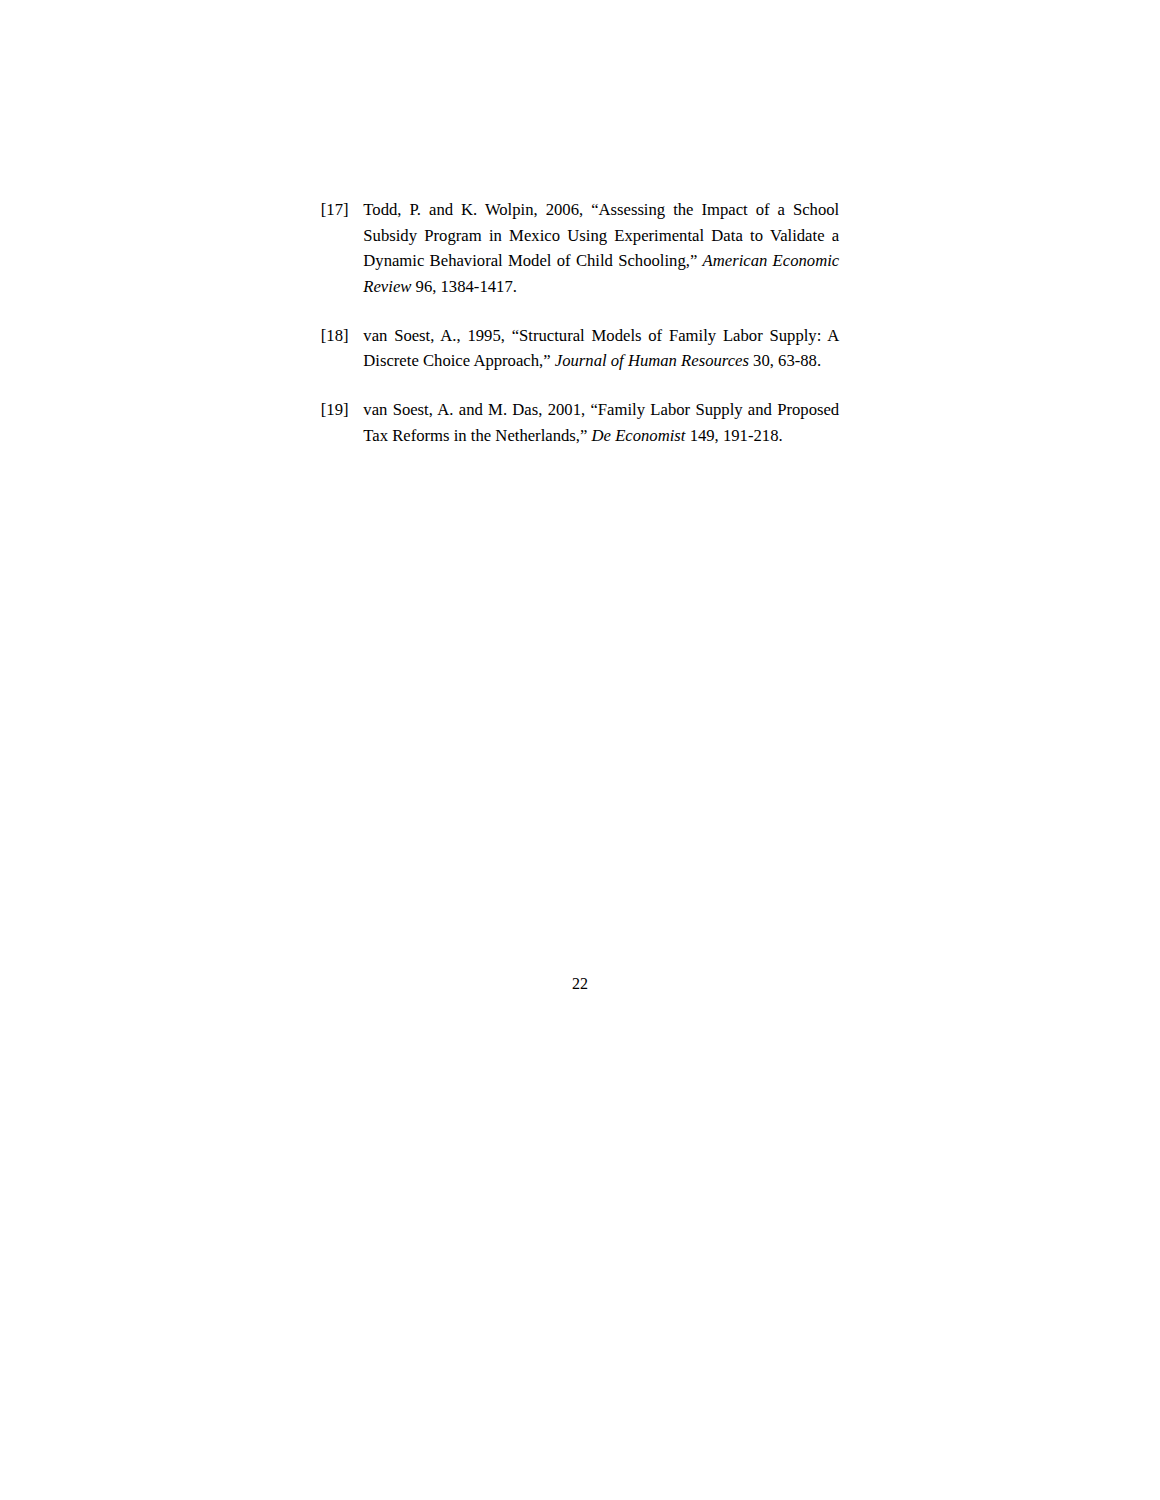[17] Todd, P. and K. Wolpin, 2006, “Assessing the Impact of a School Subsidy Program in Mexico Using Experimental Data to Validate a Dynamic Behavioral Model of Child Schooling,” American Economic Review 96, 1384-1417.
[18] van Soest, A., 1995, “Structural Models of Family Labor Supply: A Discrete Choice Approach,” Journal of Human Resources 30, 63-88.
[19] van Soest, A. and M. Das, 2001, “Family Labor Supply and Proposed Tax Reforms in the Netherlands,” De Economist 149, 191-218.
22